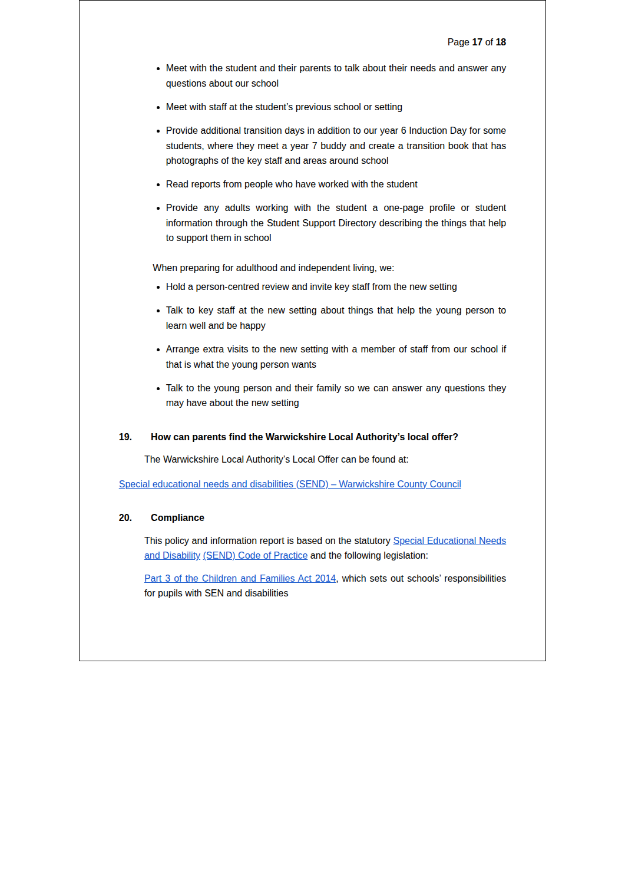Page 17 of 18
Meet with the student and their parents to talk about their needs and answer any questions about our school
Meet with staff at the student’s previous school or setting
Provide additional transition days in addition to our year 6 Induction Day for some students, where they meet a year 7 buddy and create a transition book that has photographs of the key staff and areas around school
Read reports from people who have worked with the student
Provide any adults working with the student a one-page profile or student information through the Student Support Directory describing the things that help to support them in school
When preparing for adulthood and independent living, we:
Hold a person-centred review and invite key staff from the new setting
Talk to key staff at the new setting about things that help the young person to learn well and be happy
Arrange extra visits to the new setting with a member of staff from our school if that is what the young person wants
Talk to the young person and their family so we can answer any questions they may have about the new setting
19. How can parents find the Warwickshire Local Authority’s local offer?
The Warwickshire Local Authority’s Local Offer can be found at:
Special educational needs and disabilities (SEND) – Warwickshire County Council
20. Compliance
This policy and information report is based on the statutory Special Educational Needs and Disability (SEND) Code of Practice and the following legislation:
Part 3 of the Children and Families Act 2014, which sets out schools’ responsibilities for pupils with SEN and disabilities